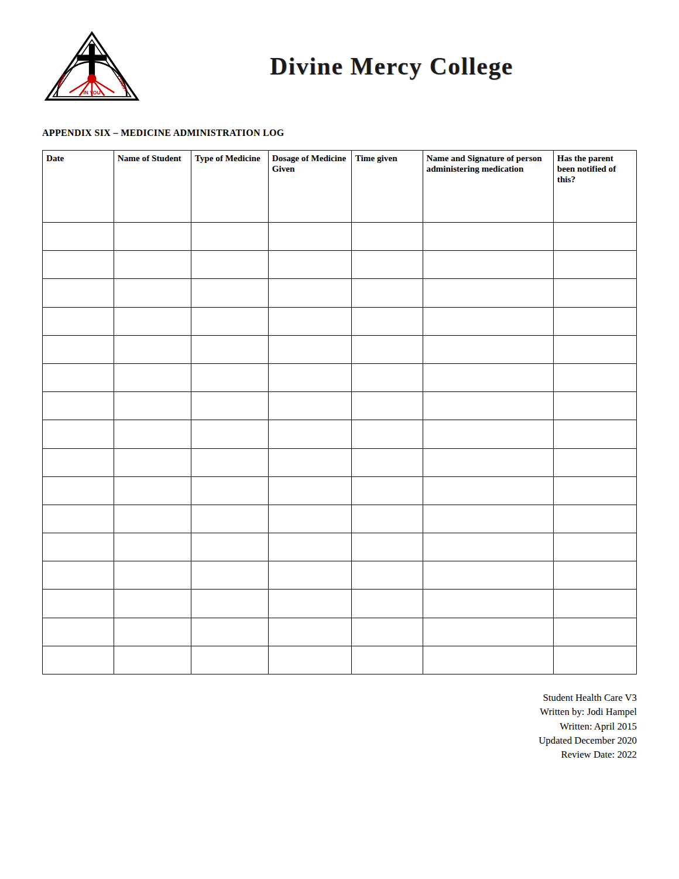JESUS I TRUST IN YOU
Divine Mercy College
APPENDIX SIX – MEDICINE ADMINISTRATION LOG
| Date | Name of Student | Type of Medicine | Dosage of Medicine Given | Time given | Name and Signature of person administering medication | Has the parent been notified of this? |
| --- | --- | --- | --- | --- | --- | --- |
Student Health Care V3
Written by: Jodi Hampel
Written: April 2015
Updated December 2020
Review Date: 2022